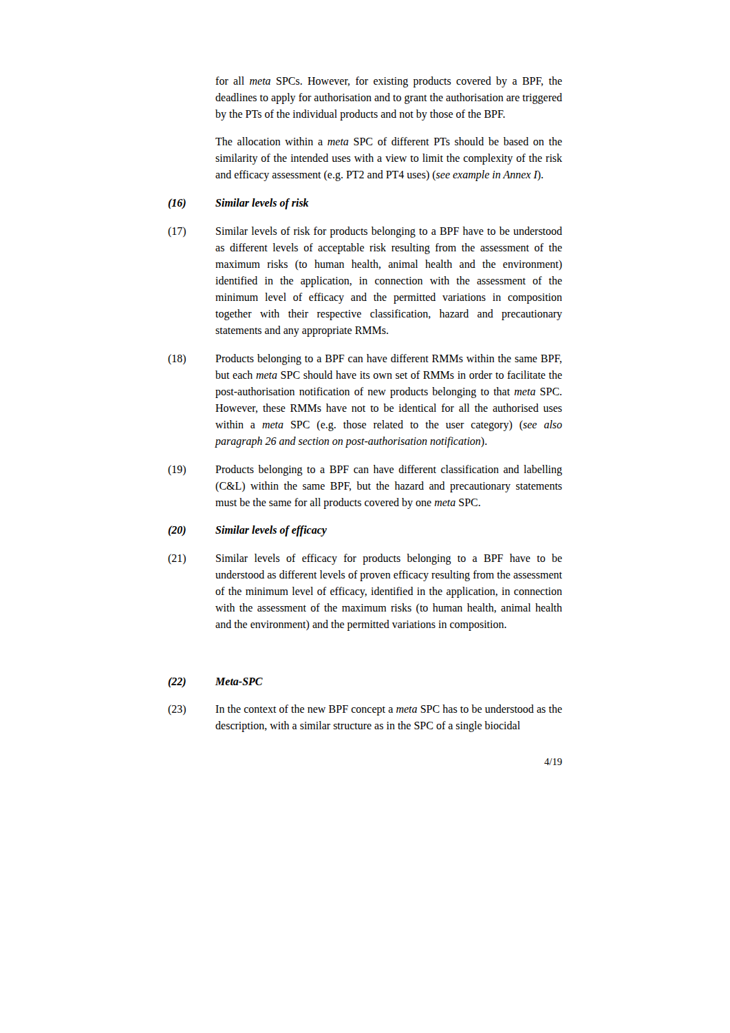for all meta SPCs. However, for existing products covered by a BPF, the deadlines to apply for authorisation and to grant the authorisation are triggered by the PTs of the individual products and not by those of the BPF.
The allocation within a meta SPC of different PTs should be based on the similarity of the intended uses with a view to limit the complexity of the risk and efficacy assessment (e.g. PT2 and PT4 uses) (see example in Annex I).
(16) Similar levels of risk
(17) Similar levels of risk for products belonging to a BPF have to be understood as different levels of acceptable risk resulting from the assessment of the maximum risks (to human health, animal health and the environment) identified in the application, in connection with the assessment of the minimum level of efficacy and the permitted variations in composition together with their respective classification, hazard and precautionary statements and any appropriate RMMs.
(18) Products belonging to a BPF can have different RMMs within the same BPF, but each meta SPC should have its own set of RMMs in order to facilitate the post-authorisation notification of new products belonging to that meta SPC. However, these RMMs have not to be identical for all the authorised uses within a meta SPC (e.g. those related to the user category) (see also paragraph 26 and section on post-authorisation notification).
(19) Products belonging to a BPF can have different classification and labelling (C&L) within the same BPF, but the hazard and precautionary statements must be the same for all products covered by one meta SPC.
(20) Similar levels of efficacy
(21) Similar levels of efficacy for products belonging to a BPF have to be understood as different levels of proven efficacy resulting from the assessment of the minimum level of efficacy, identified in the application, in connection with the assessment of the maximum risks (to human health, animal health and the environment) and the permitted variations in composition.
(22) Meta-SPC
(23) In the context of the new BPF concept a meta SPC has to be understood as the description, with a similar structure as in the SPC of a single biocidal
4/19